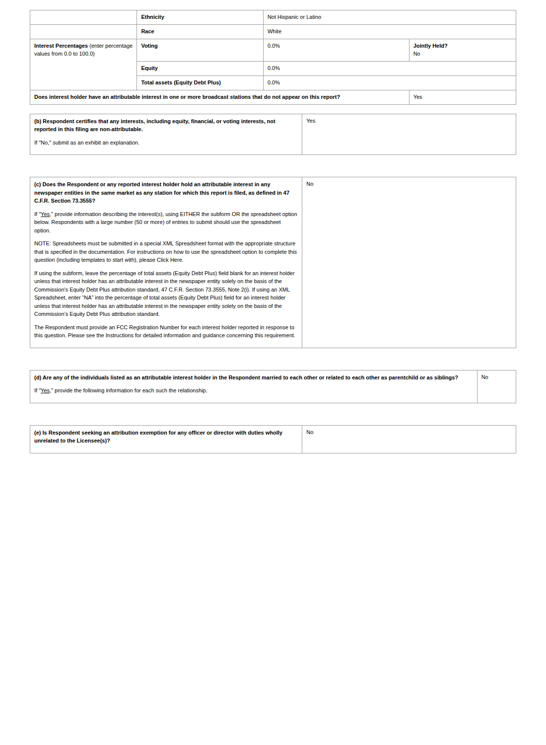| | Ethnicity | Not Hispanic or Latino |
| | Race | White |
| Interest Percentages (enter percentage values from 0.0 to 100.0) | Voting | 0.0% | Jointly Held? No |
| Equity | 0.0% |
| Total assets (Equity Debt Plus) | 0.0% |
| Does interest holder have an attributable interest in one or more broadcast stations that do not appear on this report? | Yes |
| (b) Respondent certifies that any interests, including equity, financial, or voting interests, not reported in this filing are non-attributable. If "No," submit as an exhibit an explanation. | Yes |
| (c) Does the Respondent or any reported interest holder hold an attributable interest in any newspaper entities in the same market as any station for which this report is filed, as defined in 47 C.F.R. Section 73.3555? If " Yes ," provide information describing the interest(s), using EITHER the subform OR the spreadsheet option below. Respondents with a large number (50 or more) of entries to submit should use the spreadsheet option. NOTE: Spreadsheets must be submitted in a special XML Spreadsheet format with the appropriate structure that is specified in the documentation. For instructions on how to use the spreadsheet option to complete this question (including templates to start with), please Click Here. If using the subform, leave the percentage of total assets (Equity Debt Plus) field blank for an interest holder unless that interest holder has an attributable interest in the newspaper entity solely on the basis of the Commission's Equity Debt Plus attribution standard, 47 C.F.R. Section 73.3555, Note 2(i). If using an XML Spreadsheet, enter “NA” into the percentage of total assets (Equity Debt Plus) field for an interest holder unless that interest holder has an attributable interest in the newspaper entity solely on the basis of the Commission’s Equity Debt Plus attribution standard. The Respondent must provide an FCC Registration Number for each interest holder reported in response to this question. Please see the Instructions for detailed information and guidance concerning this requirement. | No |
| (d) Are any of the individuals listed as an attributable interest holder in the Respondent married to each other or related to each other as parentchild or as siblings? If " Yes ," provide the following information for each such the relationship. | No |
| (e) Is Respondent seeking an attribution exemption for any officer or director with duties wholly unrelated to the Licensee(s)? | No |